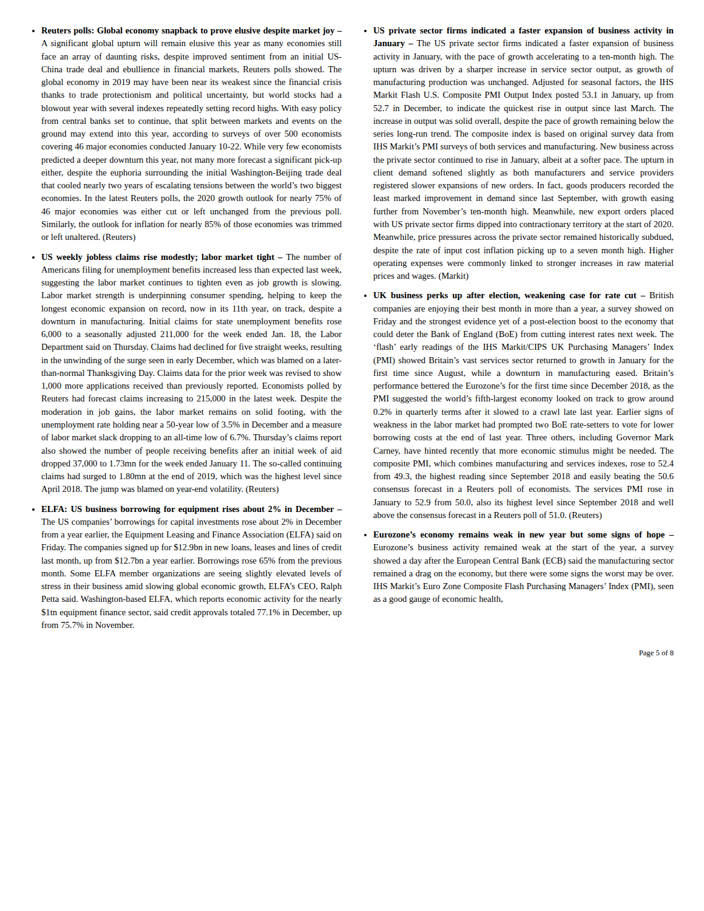Reuters polls: Global economy snapback to prove elusive despite market joy – A significant global upturn will remain elusive this year as many economies still face an array of daunting risks, despite improved sentiment from an initial US-China trade deal and ebullience in financial markets, Reuters polls showed. The global economy in 2019 may have been near its weakest since the financial crisis thanks to trade protectionism and political uncertainty, but world stocks had a blowout year with several indexes repeatedly setting record highs. With easy policy from central banks set to continue, that split between markets and events on the ground may extend into this year, according to surveys of over 500 economists covering 46 major economies conducted January 10-22. While very few economists predicted a deeper downturn this year, not many more forecast a significant pick-up either, despite the euphoria surrounding the initial Washington-Beijing trade deal that cooled nearly two years of escalating tensions between the world’s two biggest economies. In the latest Reuters polls, the 2020 growth outlook for nearly 75% of 46 major economies was either cut or left unchanged from the previous poll. Similarly, the outlook for inflation for nearly 85% of those economies was trimmed or left unaltered. (Reuters)
US weekly jobless claims rise modestly; labor market tight – The number of Americans filing for unemployment benefits increased less than expected last week, suggesting the labor market continues to tighten even as job growth is slowing. Labor market strength is underpinning consumer spending, helping to keep the longest economic expansion on record, now in its 11th year, on track, despite a downturn in manufacturing. Initial claims for state unemployment benefits rose 6,000 to a seasonally adjusted 211,000 for the week ended Jan. 18, the Labor Department said on Thursday. Claims had declined for five straight weeks, resulting in the unwinding of the surge seen in early December, which was blamed on a later-than-normal Thanksgiving Day. Claims data for the prior week was revised to show 1,000 more applications received than previously reported. Economists polled by Reuters had forecast claims increasing to 215,000 in the latest week. Despite the moderation in job gains, the labor market remains on solid footing, with the unemployment rate holding near a 50-year low of 3.5% in December and a measure of labor market slack dropping to an all-time low of 6.7%. Thursday’s claims report also showed the number of people receiving benefits after an initial week of aid dropped 37,000 to 1.73mn for the week ended January 11. The so-called continuing claims had surged to 1.80mn at the end of 2019, which was the highest level since April 2018. The jump was blamed on year-end volatility. (Reuters)
ELFA: US business borrowing for equipment rises about 2% in December – The US companies’ borrowings for capital investments rose about 2% in December from a year earlier, the Equipment Leasing and Finance Association (ELFA) said on Friday. The companies signed up for $12.9bn in new loans, leases and lines of credit last month, up from $12.7bn a year earlier. Borrowings rose 65% from the previous month. Some ELFA member organizations are seeing slightly elevated levels of stress in their business amid slowing global economic growth, ELFA’s CEO, Ralph Petta said. Washington-based ELFA, which reports economic activity for the nearly $1tn equipment finance sector, said credit approvals totaled 77.1% in December, up from 75.7% in November.
US private sector firms indicated a faster expansion of business activity in January – The US private sector firms indicated a faster expansion of business activity in January, with the pace of growth accelerating to a ten-month high. The upturn was driven by a sharper increase in service sector output, as growth of manufacturing production was unchanged. Adjusted for seasonal factors, the IHS Markit Flash U.S. Composite PMI Output Index posted 53.1 in January, up from 52.7 in December, to indicate the quickest rise in output since last March. The increase in output was solid overall, despite the pace of growth remaining below the series long-run trend. The composite index is based on original survey data from IHS Markit’s PMI surveys of both services and manufacturing. New business across the private sector continued to rise in January, albeit at a softer pace. The upturn in client demand softened slightly as both manufacturers and service providers registered slower expansions of new orders. In fact, goods producers recorded the least marked improvement in demand since last September, with growth easing further from November’s ten-month high. Meanwhile, new export orders placed with US private sector firms dipped into contractionary territory at the start of 2020. Meanwhile, price pressures across the private sector remained historically subdued, despite the rate of input cost inflation picking up to a seven month high. Higher operating expenses were commonly linked to stronger increases in raw material prices and wages. (Markit)
UK business perks up after election, weakening case for rate cut – British companies are enjoying their best month in more than a year, a survey showed on Friday and the strongest evidence yet of a post-election boost to the economy that could deter the Bank of England (BoE) from cutting interest rates next week. The ‘flash’ early readings of the IHS Markit/CIPS UK Purchasing Managers’ Index (PMI) showed Britain’s vast services sector returned to growth in January for the first time since August, while a downturn in manufacturing eased. Britain’s performance bettered the Eurozone’s for the first time since December 2018, as the PMI suggested the world’s fifth-largest economy looked on track to grow around 0.2% in quarterly terms after it slowed to a crawl late last year. Earlier signs of weakness in the labor market had prompted two BoE rate-setters to vote for lower borrowing costs at the end of last year. Three others, including Governor Mark Carney, have hinted recently that more economic stimulus might be needed. The composite PMI, which combines manufacturing and services indexes, rose to 52.4 from 49.3, the highest reading since September 2018 and easily beating the 50.6 consensus forecast in a Reuters poll of economists. The services PMI rose in January to 52.9 from 50.0, also its highest level since September 2018 and well above the consensus forecast in a Reuters poll of 51.0. (Reuters)
Eurozone’s economy remains weak in new year but some signs of hope – Eurozone’s business activity remained weak at the start of the year, a survey showed a day after the European Central Bank (ECB) said the manufacturing sector remained a drag on the economy, but there were some signs the worst may be over. IHS Markit’s Euro Zone Composite Flash Purchasing Managers’ Index (PMI), seen as a good gauge of economic health,
Page 5 of 8